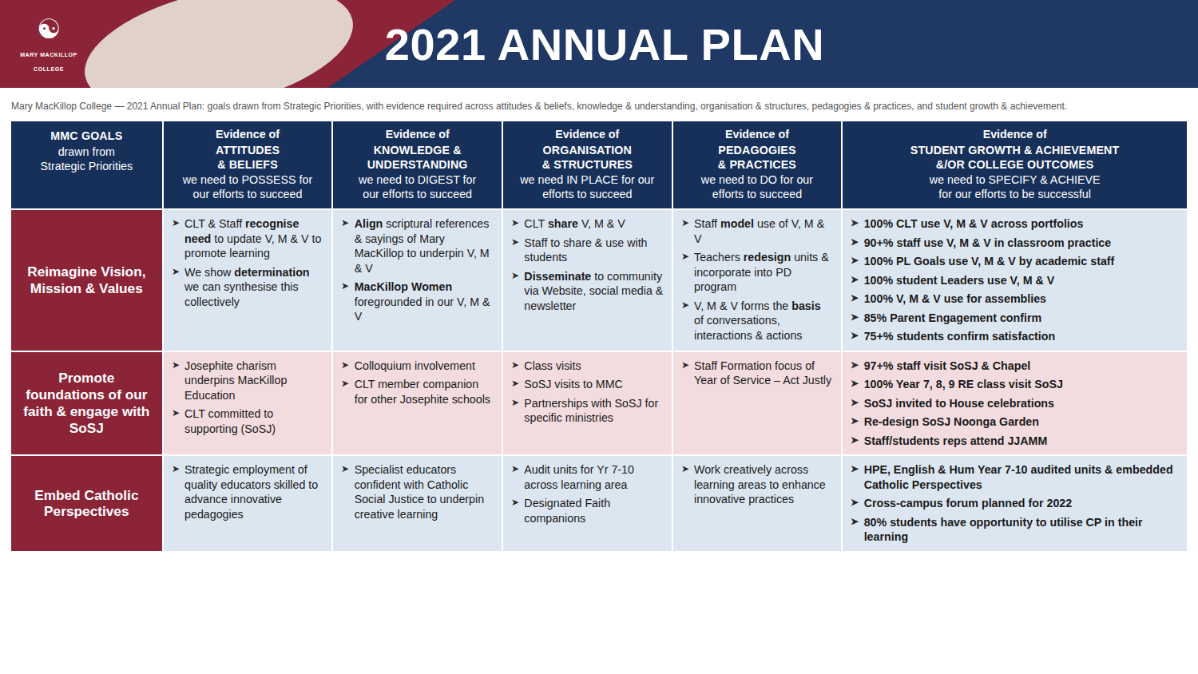☯ Mary MacKillop College
2021 ANNUAL PLAN
Mary MacKillop College — 2021 Annual Plan: goals drawn from Strategic Priorities, with evidence required across attitudes & beliefs, knowledge & understanding, organisation & structures, pedagogies & practices, and student growth & achievement.
| MMC Goals drawn from Strategic Priorities | Evidence of ATTITUDES & BELIEFS we need to POSSESS for our efforts to succeed | Evidence of KNOWLEDGE & UNDERSTANDING we need to DIGEST for our efforts to succeed | Evidence of ORGANISATION & STRUCTURES we need IN PLACE for our efforts to succeed | Evidence of PEDAGOGIES & PRACTICES we need to DO for our efforts to succeed | Evidence of STUDENT GROWTH & ACHIEVEMENT &/or COLLEGE OUTCOMES we need to SPECIFY & ACHIEVE for our efforts to be successful |
| --- | --- | --- | --- | --- | --- |
| Reimagine Vision, Mission & Values | CLT & Staff recognise need to update V, M & V to promote learning We show determination we can synthesise this collectively | Align scriptural references & sayings of Mary MacKillop to underpin V, M & V MacKillop Women foregrounded in our V, M & V | CLT share V, M & V Staff to share & use with students Disseminate to community via Website, social media & newsletter | Staff model use of V, M & V Teachers redesign units & incorporate into PD program V, M & V forms the basis of conversations, interactions & actions | 100% CLT use V, M & V across portfolios 90+% staff use V, M & V in classroom practice 100% PL Goals use V, M & V by academic staff 100% student Leaders use V, M & V 100% V, M & V use for assemblies 85% Parent Engagement confirm 75+% students confirm satisfaction |
| Promote foundations of our faith & engage with SoSJ | Josephite charism underpins MacKillop Education CLT committed to supporting (SoSJ) | Colloquium involvement CLT member companion for other Josephite schools | Class visits SoSJ visits to MMC Partnerships with SoSJ for specific ministries | Staff Formation focus of Year of Service – Act Justly | 97+% staff visit SoSJ & Chapel 100% Year 7, 8, 9 RE class visit SoSJ SoSJ invited to House celebrations Re-design SoSJ Noonga Garden Staff/students reps attend JJAMM |
| Embed Catholic Perspectives | Strategic employment of quality educators skilled to advance innovative pedagogies | Specialist educators confident with Catholic Social Justice to underpin creative learning | Audit units for Yr 7-10 across learning area Designated Faith companions | Work creatively across learning areas to enhance innovative practices | HPE, English & Hum Year 7-10 audited units & embedded Catholic Perspectives Cross-campus forum planned for 2022 80% students have opportunity to utilise CP in their learning |